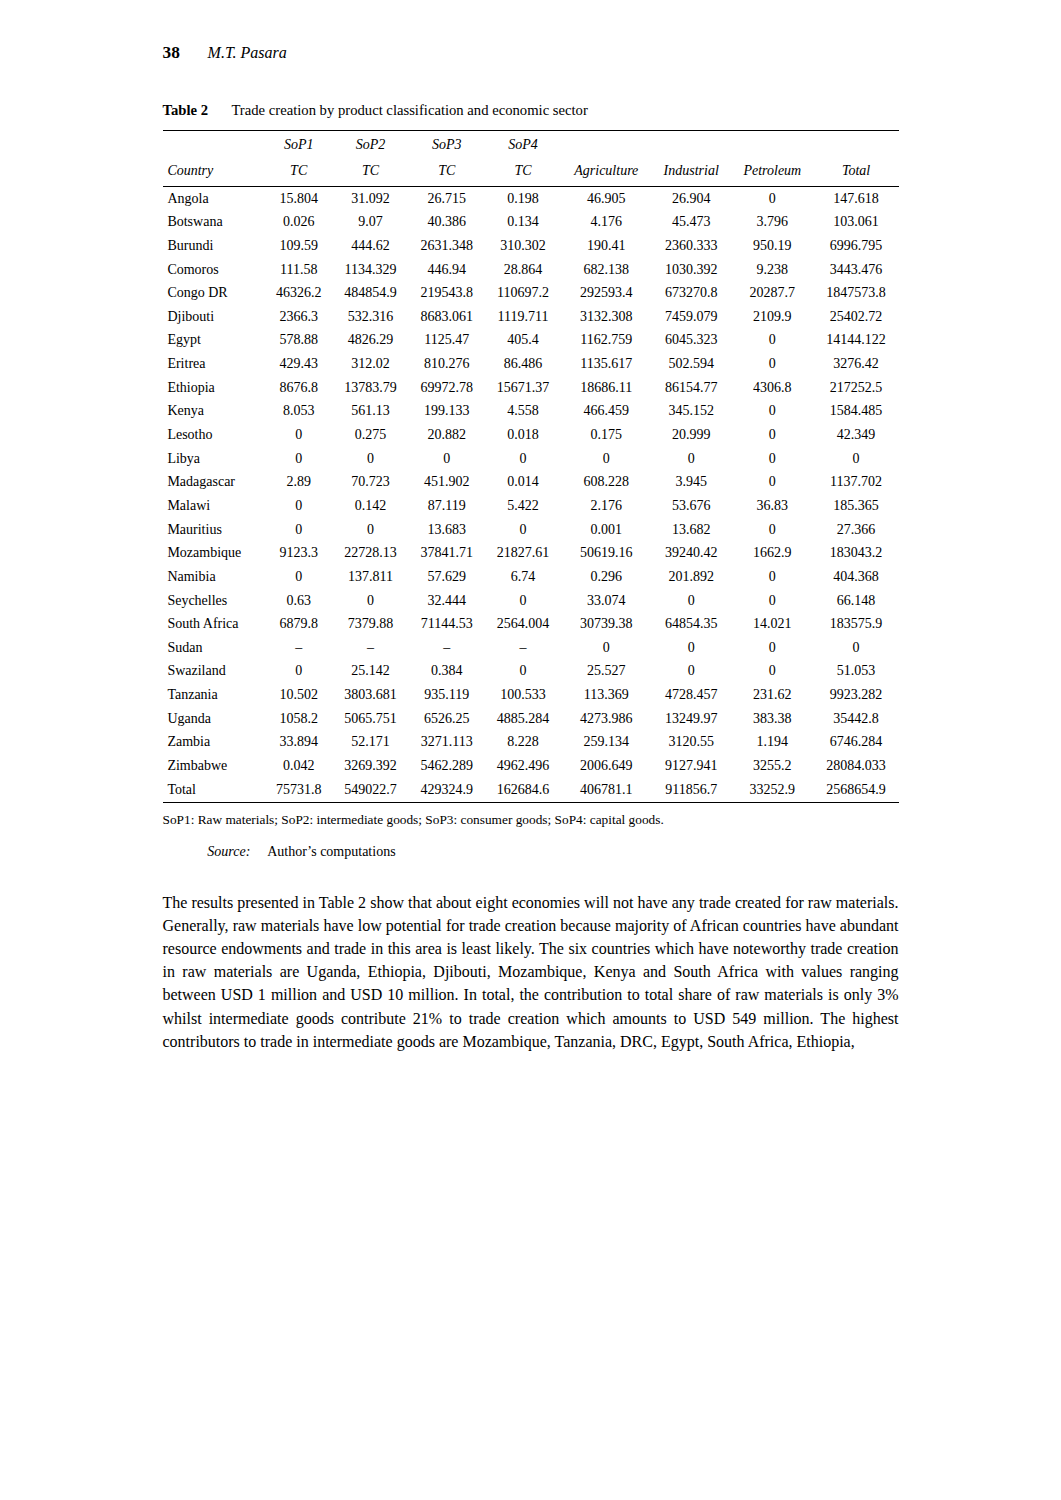38 M.T. Pasara
Table 2 Trade creation by product classification and economic sector
| | SoP1 | SoP2 | SoP3 | SoP4 | | |
| --- | --- | --- | --- | --- | --- | --- |
| Country | TC | TC | TC | TC | Agriculture | Industrial | Petroleum | Total |
| Angola | 15.804 | 31.092 | 26.715 | 0.198 | 46.905 | 26.904 | 0 | 147.618 |
| Botswana | 0.026 | 9.07 | 40.386 | 0.134 | 4.176 | 45.473 | 3.796 | 103.061 |
| Burundi | 109.59 | 444.62 | 2631.348 | 310.302 | 190.41 | 2360.333 | 950.19 | 6996.795 |
| Comoros | 111.58 | 1134.329 | 446.94 | 28.864 | 682.138 | 1030.392 | 9.238 | 3443.476 |
| Congo DR | 46326.2 | 484854.9 | 219543.8 | 110697.2 | 292593.4 | 673270.8 | 20287.7 | 1847573.8 |
| Djibouti | 2366.3 | 532.316 | 8683.061 | 1119.711 | 3132.308 | 7459.079 | 2109.9 | 25402.72 |
| Egypt | 578.88 | 4826.29 | 1125.47 | 405.4 | 1162.759 | 6045.323 | 0 | 14144.122 |
| Eritrea | 429.43 | 312.02 | 810.276 | 86.486 | 1135.617 | 502.594 | 0 | 3276.42 |
| Ethiopia | 8676.8 | 13783.79 | 69972.78 | 15671.37 | 18686.11 | 86154.77 | 4306.8 | 217252.5 |
| Kenya | 8.053 | 561.13 | 199.133 | 4.558 | 466.459 | 345.152 | 0 | 1584.485 |
| Lesotho | 0 | 0.275 | 20.882 | 0.018 | 0.175 | 20.999 | 0 | 42.349 |
| Libya | 0 | 0 | 0 | 0 | 0 | 0 | 0 | 0 |
| Madagascar | 2.89 | 70.723 | 451.902 | 0.014 | 608.228 | 3.945 | 0 | 1137.702 |
| Malawi | 0 | 0.142 | 87.119 | 5.422 | 2.176 | 53.676 | 36.83 | 185.365 |
| Mauritius | 0 | 0 | 13.683 | 0 | 0.001 | 13.682 | 0 | 27.366 |
| Mozambique | 9123.3 | 22728.13 | 37841.71 | 21827.61 | 50619.16 | 39240.42 | 1662.9 | 183043.2 |
| Namibia | 0 | 137.811 | 57.629 | 6.74 | 0.296 | 201.892 | 0 | 404.368 |
| Seychelles | 0.63 | 0 | 32.444 | 0 | 33.074 | 0 | 0 | 66.148 |
| South Africa | 6879.8 | 7379.88 | 71144.53 | 2564.004 | 30739.38 | 64854.35 | 14.021 | 183575.9 |
| Sudan | – | – | – | – | 0 | 0 | 0 | 0 |
| Swaziland | 0 | 25.142 | 0.384 | 0 | 25.527 | 0 | 0 | 51.053 |
| Tanzania | 10.502 | 3803.681 | 935.119 | 100.533 | 113.369 | 4728.457 | 231.62 | 9923.282 |
| Uganda | 1058.2 | 5065.751 | 6526.25 | 4885.284 | 4273.986 | 13249.97 | 383.38 | 35442.8 |
| Zambia | 33.894 | 52.171 | 3271.113 | 8.228 | 259.134 | 3120.55 | 1.194 | 6746.284 |
| Zimbabwe | 0.042 | 3269.392 | 5462.289 | 4962.496 | 2006.649 | 9127.941 | 3255.2 | 28084.033 |
| Total | 75731.8 | 549022.7 | 429324.9 | 162684.6 | 406781.1 | 911856.7 | 33252.9 | 2568654.9 |
SoP1: Raw materials; SoP2: intermediate goods; SoP3: consumer goods; SoP4: capital goods.
Source: Author’s computations
The results presented in Table 2 show that about eight economies will not have any trade created for raw materials. Generally, raw materials have low potential for trade creation because majority of African countries have abundant resource endowments and trade in this area is least likely. The six countries which have noteworthy trade creation in raw materials are Uganda, Ethiopia, Djibouti, Mozambique, Kenya and South Africa with values ranging between USD 1 million and USD 10 million. In total, the contribution to total share of raw materials is only 3% whilst intermediate goods contribute 21% to trade creation which amounts to USD 549 million. The highest contributors to trade in intermediate goods are Mozambique, Tanzania, DRC, Egypt, South Africa, Ethiopia,